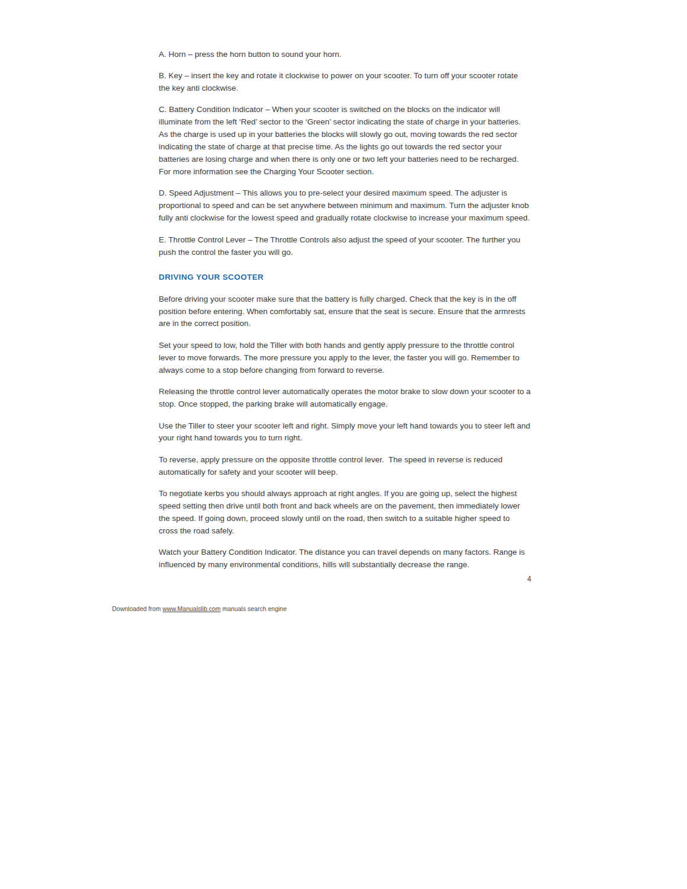A. Horn – press the horn button to sound your horn.
B. Key – insert the key and rotate it clockwise to power on your scooter. To turn off your scooter rotate the key anti clockwise.
C. Battery Condition Indicator – When your scooter is switched on the blocks on the indicator will illuminate from the left ‘Red’ sector to the ‘Green’ sector indicating the state of charge in your batteries. As the charge is used up in your batteries the blocks will slowly go out, moving towards the red sector indicating the state of charge at that precise time. As the lights go out towards the red sector your batteries are losing charge and when there is only one or two left your batteries need to be recharged. For more information see the Charging Your Scooter section.
D. Speed Adjustment – This allows you to pre-select your desired maximum speed. The adjuster is proportional to speed and can be set anywhere between minimum and maximum. Turn the adjuster knob fully anti clockwise for the lowest speed and gradually rotate clockwise to increase your maximum speed.
E. Throttle Control Lever – The Throttle Controls also adjust the speed of your scooter. The further you push the control the faster you will go.
Driving Your Scooter
Before driving your scooter make sure that the battery is fully charged. Check that the key is in the off position before entering. When comfortably sat, ensure that the seat is secure. Ensure that the armrests are in the correct position.
Set your speed to low, hold the Tiller with both hands and gently apply pressure to the throttle control lever to move forwards. The more pressure you apply to the lever, the faster you will go. Remember to always come to a stop before changing from forward to reverse.
Releasing the throttle control lever automatically operates the motor brake to slow down your scooter to a stop. Once stopped, the parking brake will automatically engage.
Use the Tiller to steer your scooter left and right. Simply move your left hand towards you to steer left and your right hand towards you to turn right.
To reverse, apply pressure on the opposite throttle control lever. The speed in reverse is reduced automatically for safety and your scooter will beep.
To negotiate kerbs you should always approach at right angles. If you are going up, select the highest speed setting then drive until both front and back wheels are on the pavement, then immediately lower the speed. If going down, proceed slowly until on the road, then switch to a suitable higher speed to cross the road safely.
Watch your Battery Condition Indicator. The distance you can travel depends on many factors. Range is influenced by many environmental conditions, hills will substantially decrease the range.
4
Downloaded from www.Manualslib.com manuals search engine